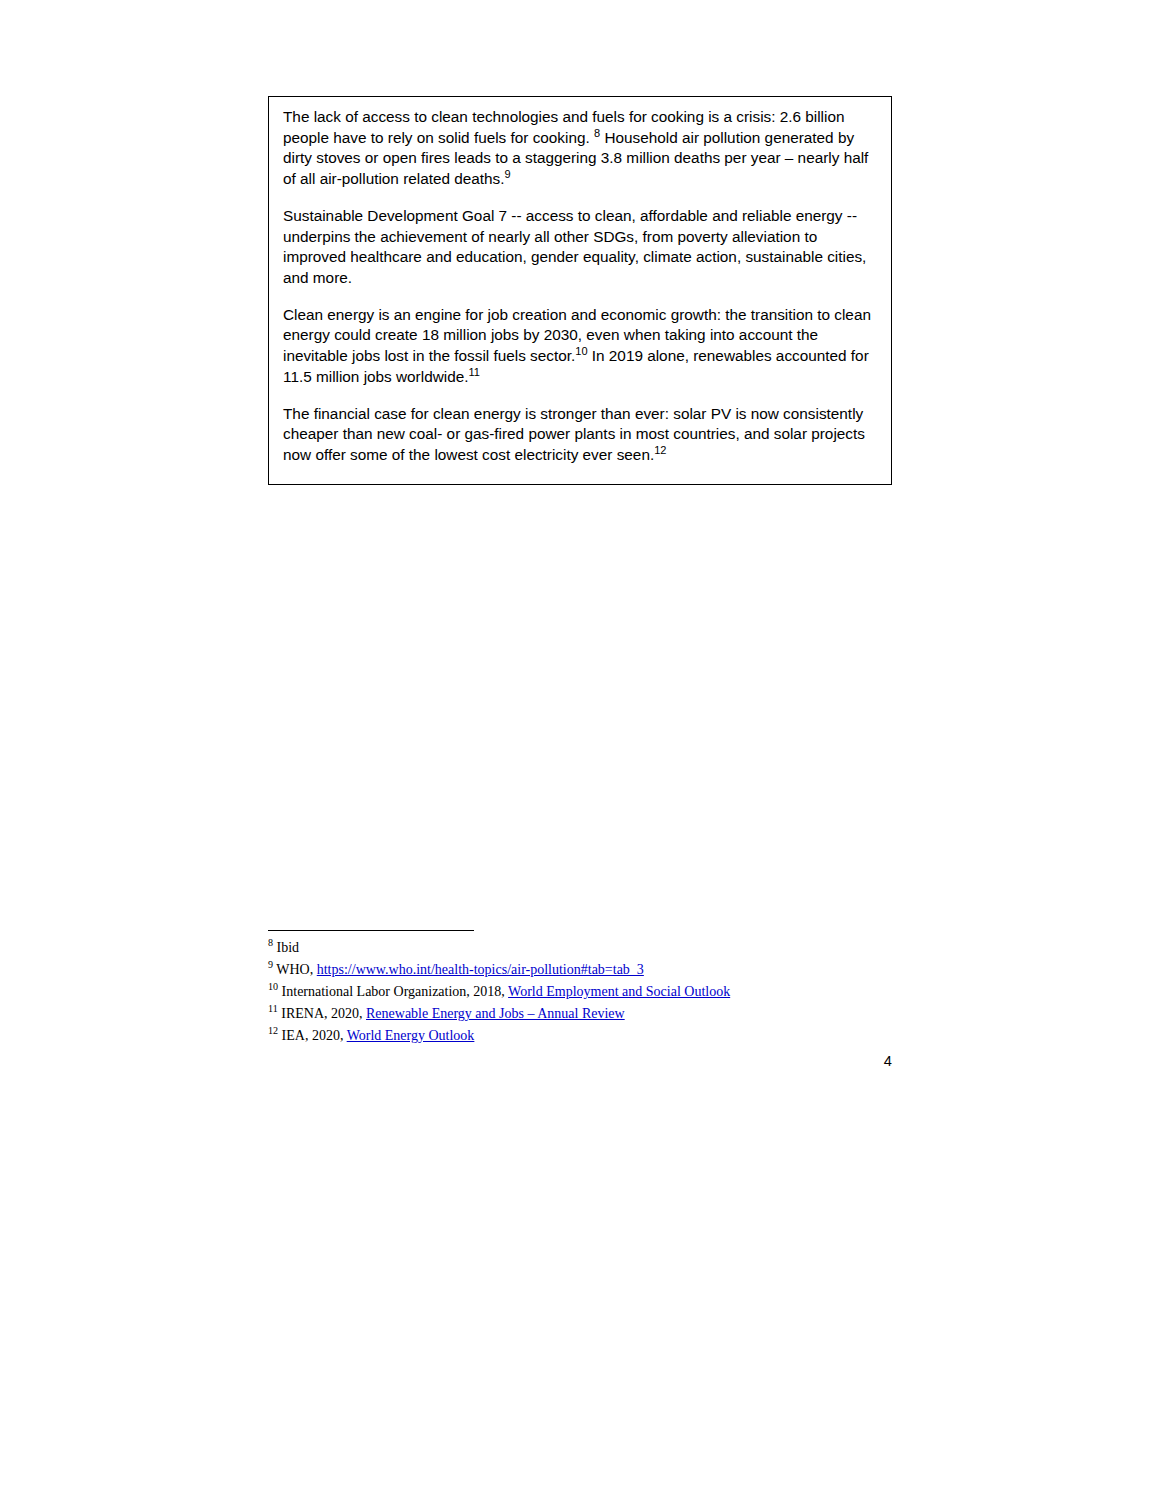The lack of access to clean technologies and fuels for cooking is a crisis: 2.6 billion people have to rely on solid fuels for cooking. 8 Household air pollution generated by dirty stoves or open fires leads to a staggering 3.8 million deaths per year – nearly half of all air-pollution related deaths.9
Sustainable Development Goal 7 -- access to clean, affordable and reliable energy -- underpins the achievement of nearly all other SDGs, from poverty alleviation to improved healthcare and education, gender equality, climate action, sustainable cities, and more.
Clean energy is an engine for job creation and economic growth: the transition to clean energy could create 18 million jobs by 2030, even when taking into account the inevitable jobs lost in the fossil fuels sector.10 In 2019 alone, renewables accounted for 11.5 million jobs worldwide.11
The financial case for clean energy is stronger than ever: solar PV is now consistently cheaper than new coal- or gas-fired power plants in most countries, and solar projects now offer some of the lowest cost electricity ever seen.12
8 Ibid
9 WHO, https://www.who.int/health-topics/air-pollution#tab=tab_3
10 International Labor Organization, 2018, World Employment and Social Outlook
11 IRENA, 2020, Renewable Energy and Jobs – Annual Review
12 IEA, 2020, World Energy Outlook
4